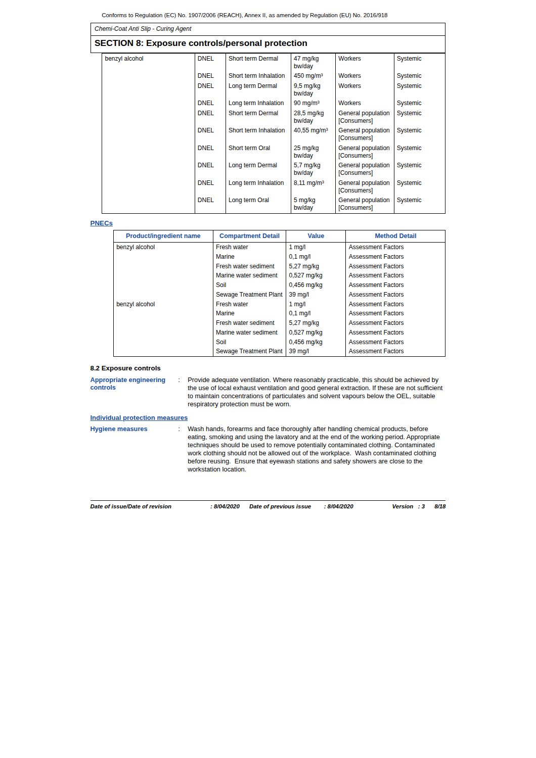Conforms to Regulation (EC) No. 1907/2006 (REACH), Annex II, as amended by Regulation (EU) No. 2016/918
Chemi-Coat Anti Slip - Curing Agent
SECTION 8: Exposure controls/personal protection
| benzyl alcohol | DNEL | Short term Dermal | 47 mg/kg bw/day | Workers | Systemic |
| | DNEL | Short term Inhalation | 450 mg/m³ | Workers | Systemic |
| | DNEL | Long term Dermal | 9,5 mg/kg bw/day | Workers | Systemic |
| | DNEL | Long term Inhalation | 90 mg/m³ | Workers | Systemic |
| | DNEL | Short term Dermal | 28,5 mg/kg bw/day | General population [Consumers] | Systemic |
| | DNEL | Short term Inhalation | 40,55 mg/m³ | General population [Consumers] | Systemic |
| | DNEL | Short term Oral | 25 mg/kg bw/day | General population [Consumers] | Systemic |
| | DNEL | Long term Dermal | 5,7 mg/kg bw/day | General population [Consumers] | Systemic |
| | DNEL | Long term Inhalation | 8,11 mg/m³ | General population [Consumers] | Systemic |
| | DNEL | Long term Oral | 5 mg/kg bw/day | General population [Consumers] | Systemic |
PNECs
| Product/ingredient name | Compartment Detail | Value | Method Detail |
| --- | --- | --- | --- |
| benzyl alcohol | Fresh water | 1 mg/l | Assessment Factors |
| | Marine | 0,1 mg/l | Assessment Factors |
| | Fresh water sediment | 5,27 mg/kg | Assessment Factors |
| | Marine water sediment | 0,527 mg/kg | Assessment Factors |
| | Soil | 0,456 mg/kg | Assessment Factors |
| | Sewage Treatment Plant | 39 mg/l | Assessment Factors |
| benzyl alcohol | Fresh water | 1 mg/l | Assessment Factors |
| | Marine | 0,1 mg/l | Assessment Factors |
| | Fresh water sediment | 5,27 mg/kg | Assessment Factors |
| | Marine water sediment | 0,527 mg/kg | Assessment Factors |
| | Soil | 0,456 mg/kg | Assessment Factors |
| | Sewage Treatment Plant | 39 mg/l | Assessment Factors |
8.2 Exposure controls
Appropriate engineering controls
:
Provide adequate ventilation. Where reasonably practicable, this should be achieved by the use of local exhaust ventilation and good general extraction. If these are not sufficient to maintain concentrations of particulates and solvent vapours below the OEL, suitable respiratory protection must be worn.
Individual protection measures
Hygiene measures
:
Wash hands, forearms and face thoroughly after handling chemical products, before eating, smoking and using the lavatory and at the end of the working period. Appropriate techniques should be used to remove potentially contaminated clothing. Contaminated work clothing should not be allowed out of the workplace. Wash contaminated clothing before reusing. Ensure that eyewash stations and safety showers are close to the workstation location.
Date of issue/Date of revision
: 8/04/2020 Date of previous issue : 8/04/2020
Version : 3 8/18